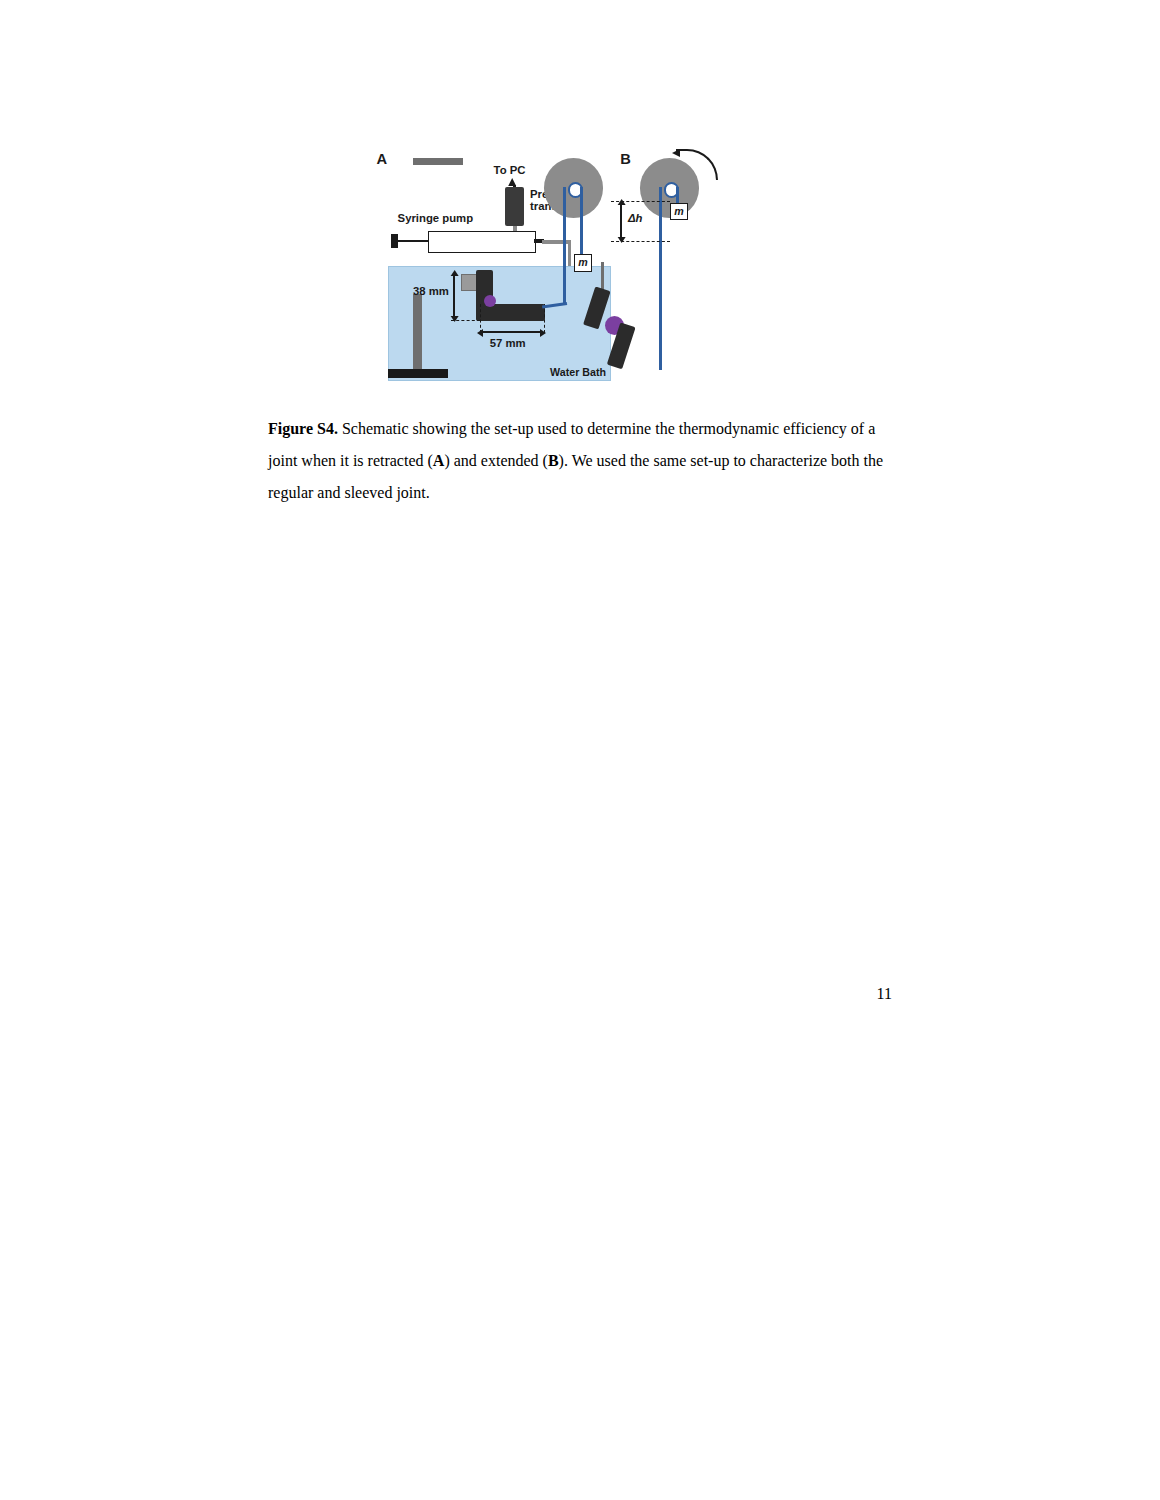A B To PC Pressure
transducer Syringe pump Water Bath 38 mm 57 mm m m Δh
Figure S4. Schematic showing the set-up used to determine the thermodynamic efficiency of a joint when it is retracted (A) and extended (B). We used the same set-up to characterize both the regular and sleeved joint.
11